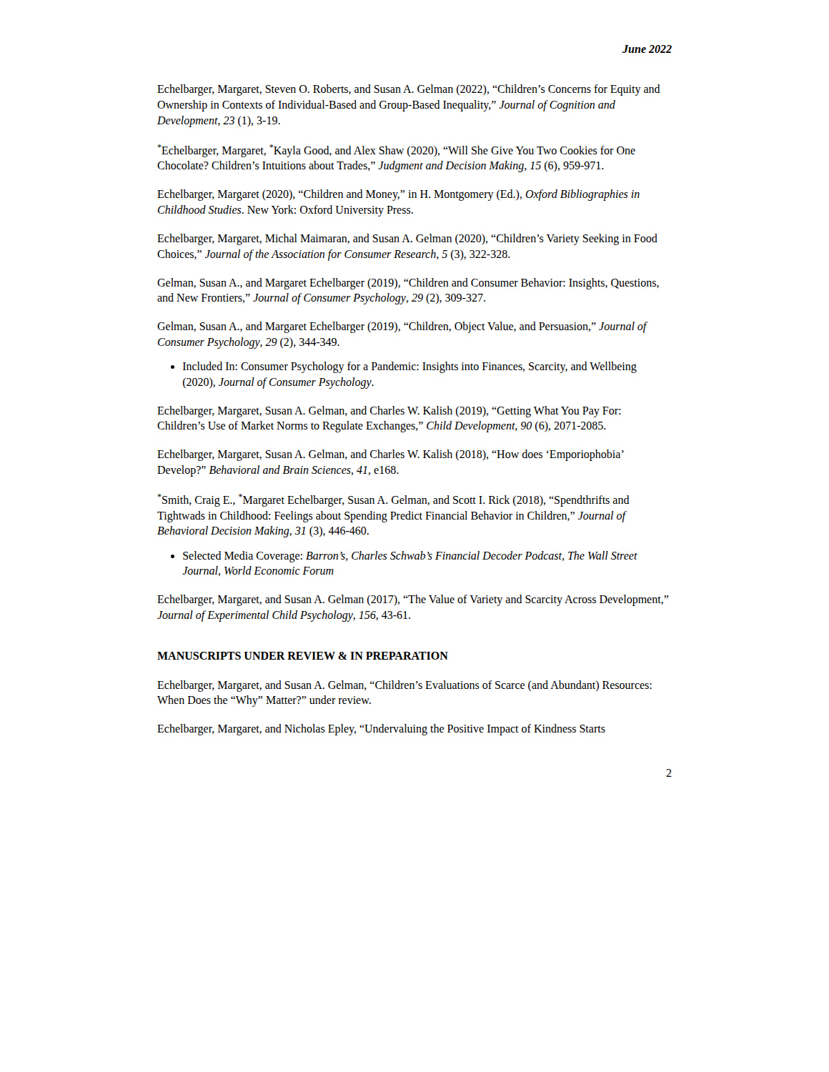June 2022
Echelbarger, Margaret, Steven O. Roberts, and Susan A. Gelman (2022), “Children’s Concerns for Equity and Ownership in Contexts of Individual-Based and Group-Based Inequality,” Journal of Cognition and Development, 23 (1), 3-19.
*Echelbarger, Margaret, *Kayla Good, and Alex Shaw (2020), “Will She Give You Two Cookies for One Chocolate? Children’s Intuitions about Trades,” Judgment and Decision Making, 15 (6), 959-971.
Echelbarger, Margaret (2020), “Children and Money,” in H. Montgomery (Ed.), Oxford Bibliographies in Childhood Studies. New York: Oxford University Press.
Echelbarger, Margaret, Michal Maimaran, and Susan A. Gelman (2020), “Children’s Variety Seeking in Food Choices,” Journal of the Association for Consumer Research, 5 (3), 322-328.
Gelman, Susan A., and Margaret Echelbarger (2019), “Children and Consumer Behavior: Insights, Questions, and New Frontiers,” Journal of Consumer Psychology, 29 (2), 309-327.
Gelman, Susan A., and Margaret Echelbarger (2019), “Children, Object Value, and Persuasion,” Journal of Consumer Psychology, 29 (2), 344-349.
Included In: Consumer Psychology for a Pandemic: Insights into Finances, Scarcity, and Wellbeing (2020), Journal of Consumer Psychology.
Echelbarger, Margaret, Susan A. Gelman, and Charles W. Kalish (2019), “Getting What You Pay For: Children’s Use of Market Norms to Regulate Exchanges,” Child Development, 90 (6), 2071-2085.
Echelbarger, Margaret, Susan A. Gelman, and Charles W. Kalish (2018), “How does ‘Emporiophobia’ Develop?” Behavioral and Brain Sciences, 41, e168.
*Smith, Craig E., *Margaret Echelbarger, Susan A. Gelman, and Scott I. Rick (2018), “Spendthrifts and Tightwads in Childhood: Feelings about Spending Predict Financial Behavior in Children,” Journal of Behavioral Decision Making, 31 (3), 446-460.
Selected Media Coverage: Barron’s, Charles Schwab’s Financial Decoder Podcast, The Wall Street Journal, World Economic Forum
Echelbarger, Margaret, and Susan A. Gelman (2017), “The Value of Variety and Scarcity Across Development,” Journal of Experimental Child Psychology, 156, 43-61.
Manuscripts Under Review & In Preparation
Echelbarger, Margaret, and Susan A. Gelman, “Children’s Evaluations of Scarce (and Abundant) Resources: When Does the “Why” Matter?” under review.
Echelbarger, Margaret, and Nicholas Epley, “Undervaluing the Positive Impact of Kindness Starts
2